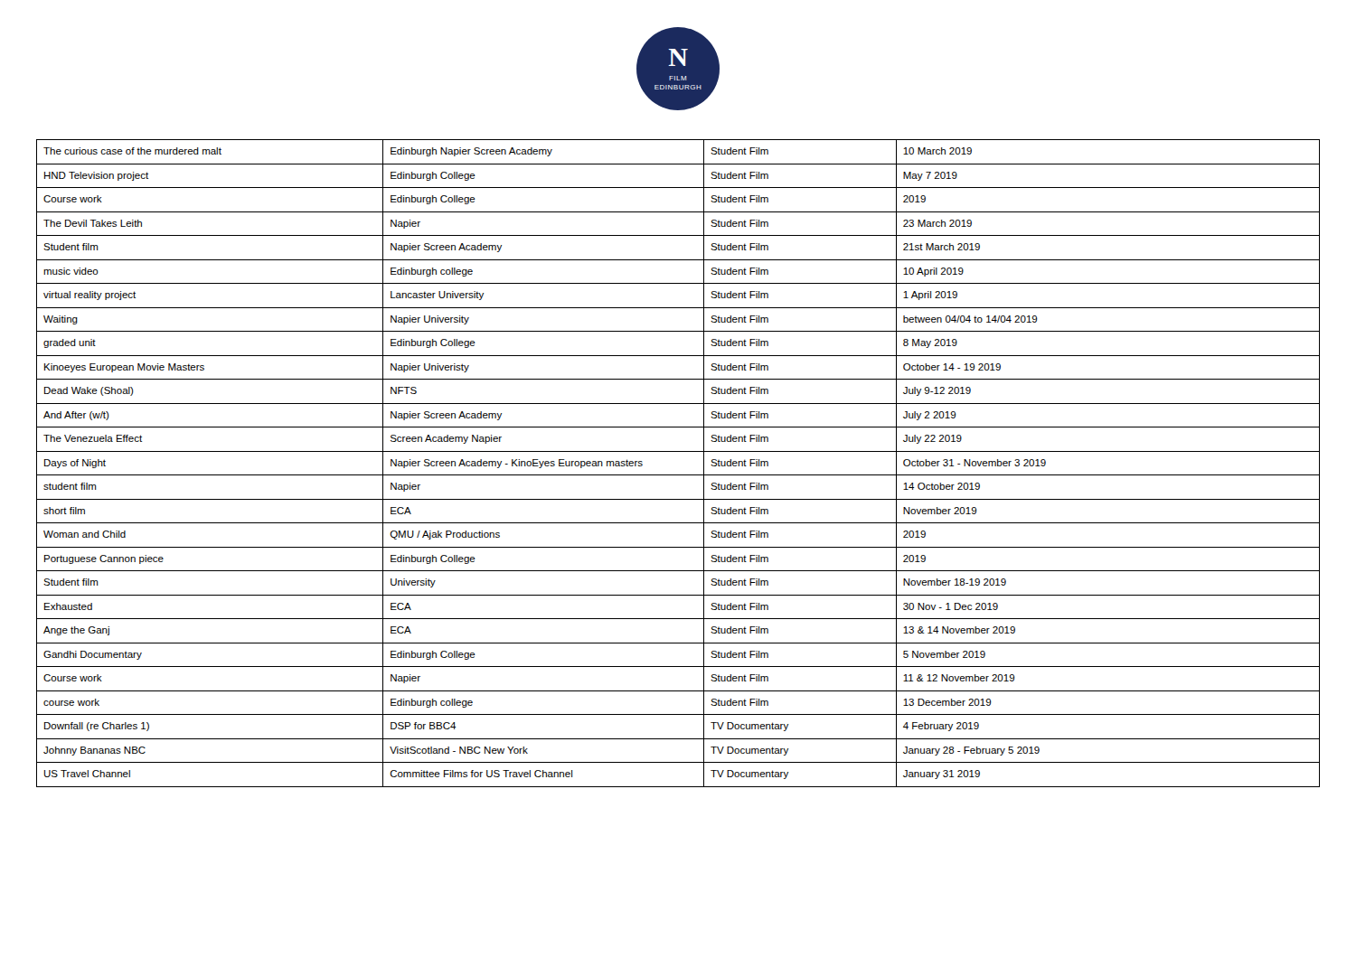N
Film
Edinburgh
| The curious case of the murdered malt | Edinburgh Napier Screen Academy | Student Film | 10 March 2019 |
| HND Television project | Edinburgh College | Student Film | May 7 2019 |
| Course work | Edinburgh College | Student Film | 2019 |
| The Devil Takes Leith | Napier | Student Film | 23 March 2019 |
| Student film | Napier Screen Academy | Student Film | 21st March 2019 |
| music video | Edinburgh college | Student Film | 10 April 2019 |
| virtual reality project | Lancaster University | Student Film | 1 April 2019 |
| Waiting | Napier University | Student Film | between 04/04 to 14/04 2019 |
| graded unit | Edinburgh College | Student Film | 8 May 2019 |
| Kinoeyes European Movie Masters | Napier Univeristy | Student Film | October 14 - 19 2019 |
| Dead Wake (Shoal) | NFTS | Student Film | July 9-12 2019 |
| And After (w/t) | Napier Screen Academy | Student Film | July 2 2019 |
| The Venezuela Effect | Screen Academy Napier | Student Film | July 22 2019 |
| Days of Night | Napier Screen Academy - KinoEyes European masters | Student Film | October 31 - November 3 2019 |
| student film | Napier | Student Film | 14 October 2019 |
| short film | ECA | Student Film | November 2019 |
| Woman and Child | QMU / Ajak Productions | Student Film | 2019 |
| Portuguese Cannon piece | Edinburgh College | Student Film | 2019 |
| Student film | University | Student Film | November 18-19 2019 |
| Exhausted | ECA | Student Film | 30 Nov - 1 Dec 2019 |
| Ange the Ganj | ECA | Student Film | 13 & 14 November 2019 |
| Gandhi Documentary | Edinburgh College | Student Film | 5 November 2019 |
| Course work | Napier | Student Film | 11 & 12 November 2019 |
| course work | Edinburgh college | Student Film | 13 December 2019 |
| Downfall (re Charles 1) | DSP for BBC4 | TV Documentary | 4 February 2019 |
| Johnny Bananas NBC | VisitScotland - NBC New York | TV Documentary | January 28 - February 5 2019 |
| US Travel Channel | Committee Films for US Travel Channel | TV Documentary | January 31 2019 |